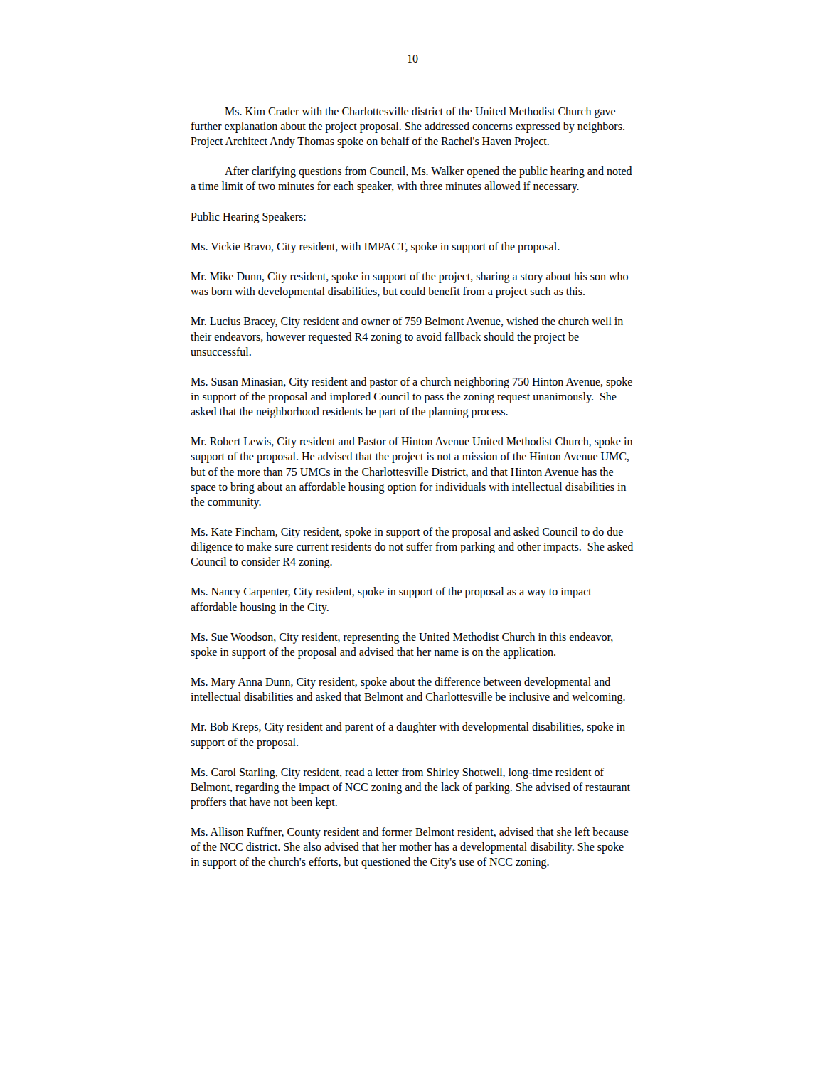10
Ms. Kim Crader with the Charlottesville district of the United Methodist Church gave further explanation about the project proposal. She addressed concerns expressed by neighbors. Project Architect Andy Thomas spoke on behalf of the Rachel's Haven Project.
After clarifying questions from Council, Ms. Walker opened the public hearing and noted a time limit of two minutes for each speaker, with three minutes allowed if necessary.
Public Hearing Speakers:
Ms. Vickie Bravo, City resident, with IMPACT, spoke in support of the proposal.
Mr. Mike Dunn, City resident, spoke in support of the project, sharing a story about his son who was born with developmental disabilities, but could benefit from a project such as this.
Mr. Lucius Bracey, City resident and owner of 759 Belmont Avenue, wished the church well in their endeavors, however requested R4 zoning to avoid fallback should the project be unsuccessful.
Ms. Susan Minasian, City resident and pastor of a church neighboring 750 Hinton Avenue, spoke in support of the proposal and implored Council to pass the zoning request unanimously. She asked that the neighborhood residents be part of the planning process.
Mr. Robert Lewis, City resident and Pastor of Hinton Avenue United Methodist Church, spoke in support of the proposal. He advised that the project is not a mission of the Hinton Avenue UMC, but of the more than 75 UMCs in the Charlottesville District, and that Hinton Avenue has the space to bring about an affordable housing option for individuals with intellectual disabilities in the community.
Ms. Kate Fincham, City resident, spoke in support of the proposal and asked Council to do due diligence to make sure current residents do not suffer from parking and other impacts. She asked Council to consider R4 zoning.
Ms. Nancy Carpenter, City resident, spoke in support of the proposal as a way to impact affordable housing in the City.
Ms. Sue Woodson, City resident, representing the United Methodist Church in this endeavor, spoke in support of the proposal and advised that her name is on the application.
Ms. Mary Anna Dunn, City resident, spoke about the difference between developmental and intellectual disabilities and asked that Belmont and Charlottesville be inclusive and welcoming.
Mr. Bob Kreps, City resident and parent of a daughter with developmental disabilities, spoke in support of the proposal.
Ms. Carol Starling, City resident, read a letter from Shirley Shotwell, long-time resident of Belmont, regarding the impact of NCC zoning and the lack of parking. She advised of restaurant proffers that have not been kept.
Ms. Allison Ruffner, County resident and former Belmont resident, advised that she left because of the NCC district. She also advised that her mother has a developmental disability. She spoke in support of the church's efforts, but questioned the City's use of NCC zoning.